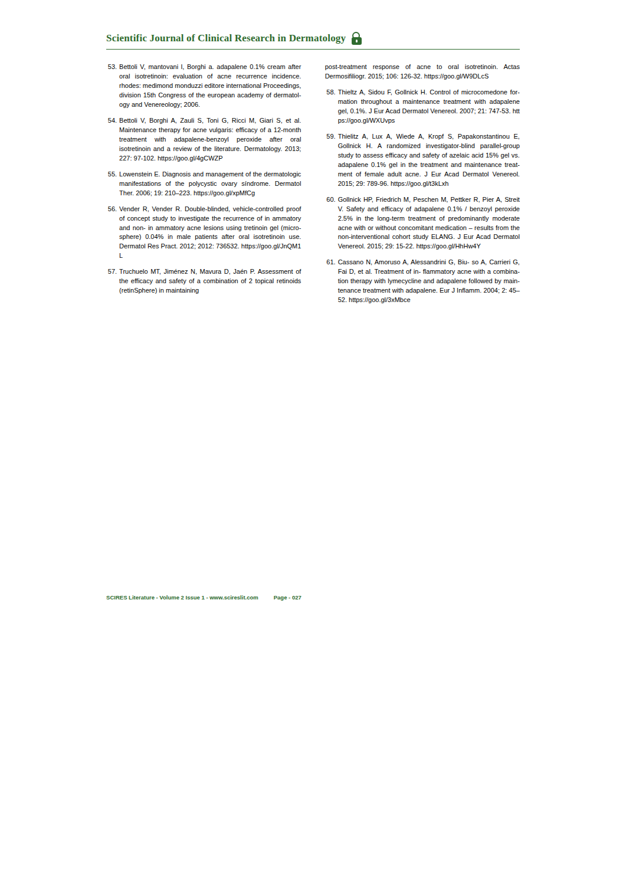Scientific Journal of Clinical Research in Dermatology
53. Bettoli V, mantovani l, Borghi a. adapalene 0.1% cream after oral isotretinoin: evaluation of acne recurrence incidence. rhodes: medimond monduzzi editore international Proceedings, division 15th Congress of the european academy of dermatology and Venereology; 2006.
54. Bettoli V, Borghi A, Zauli S, Toni G, Ricci M, Giari S, et al. Maintenance therapy for acne vulgaris: efficacy of a 12-month treatment with adapalene-benzoyl peroxide after oral isotretinoin and a review of the literature. Dermatology. 2013; 227: 97-102. https://goo.gl/4gCWZP
55. Lowenstein E. Diagnosis and management of the dermatologic manifestations of the polycystic ovary síndrome. Dermatol Ther. 2006; 19: 210–223. https://goo.gl/xpMfCg
56. Vender R, Vender R. Double-blinded, vehicle-controlled proof of concept study to investigate the recurrence of in ammatory and non- in ammatory acne lesions using tretinoin gel (microsphere) 0.04% in male patients after oral isotretinoin use. Dermatol Res Pract. 2012; 2012: 736532. https://goo.gl/JnQM1L
57. Truchuelo MT, Jiménez N, Mavura D, Jaén P. Assessment of the efficacy and safety of a combination of 2 topical retinoids (retinSphere) in maintaining
post-treatment response of acne to oral isotretinoin. Actas Dermosifiliogr. 2015; 106: 126-32. https://goo.gl/W9DLcS
58. Thieltz A, Sidou F, Gollnick H. Control of microcomedone formation throughout a maintenance treatment with adapalene gel, 0.1%. J Eur Acad Dermatol Venereol. 2007; 21: 747-53. https://goo.gl/WXUvps
59. Thielitz A, Lux A, Wiede A, Kropf S, Papakonstantinou E, Gollnick H. A randomized investigator-blind parallel-group study to assess efficacy and safety of azelaic acid 15% gel vs. adapalene 0.1% gel in the treatment and maintenance treatment of female adult acne. J Eur Acad Dermatol Venereol. 2015; 29: 789-96. https://goo.gl/t3kLxh
60. Gollnick HP, Friedrich M, Peschen M, Pettker R, Pier A, Streit V. Safety and efficacy of adapalene 0.1% / benzoyl peroxide 2.5% in the long-term treatment of predominantly moderate acne with or without concomitant medication – results from the non-interventional cohort study ELANG. J Eur Acad Dermatol Venereol. 2015; 29: 15-22. https://goo.gl/HhHw4Y
61. Cassano N, Amoruso A, Alessandrini G, Biu- so A, Carrieri G, Fai D, et al. Treatment of in- flammatory acne with a combination therapy with lymecycline and adapalene followed by maintenance treatment with adapalene. Eur J Inflamm. 2004; 2: 45–52. https://goo.gl/3xMbce
SCIRES Literature - Volume 2 Issue 1 - www.scireslit.com Page - 027